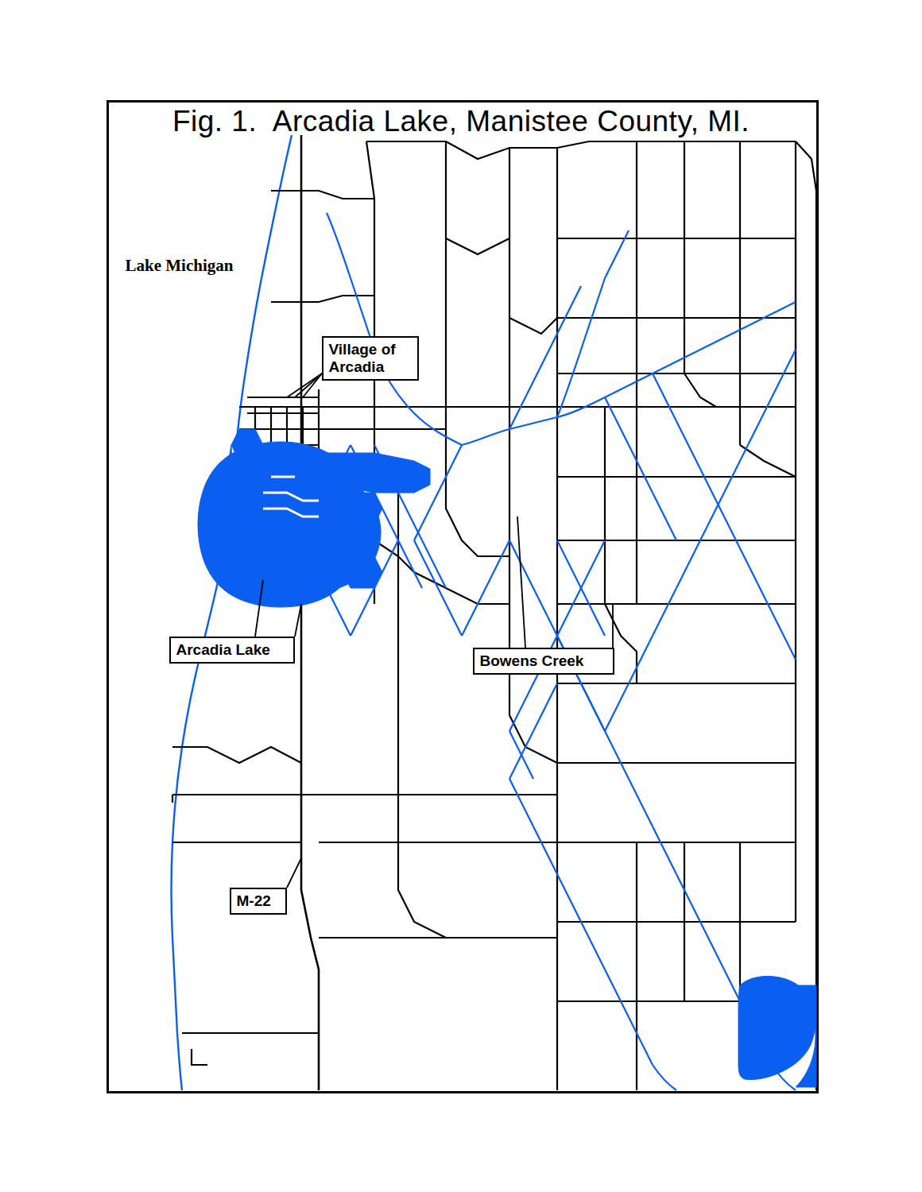Fig. 1. Arcadia Lake, Manistee County, MI.
Lake Michigan
Village of
Arcadia
Arcadia Lake
Bowens Creek
M-22